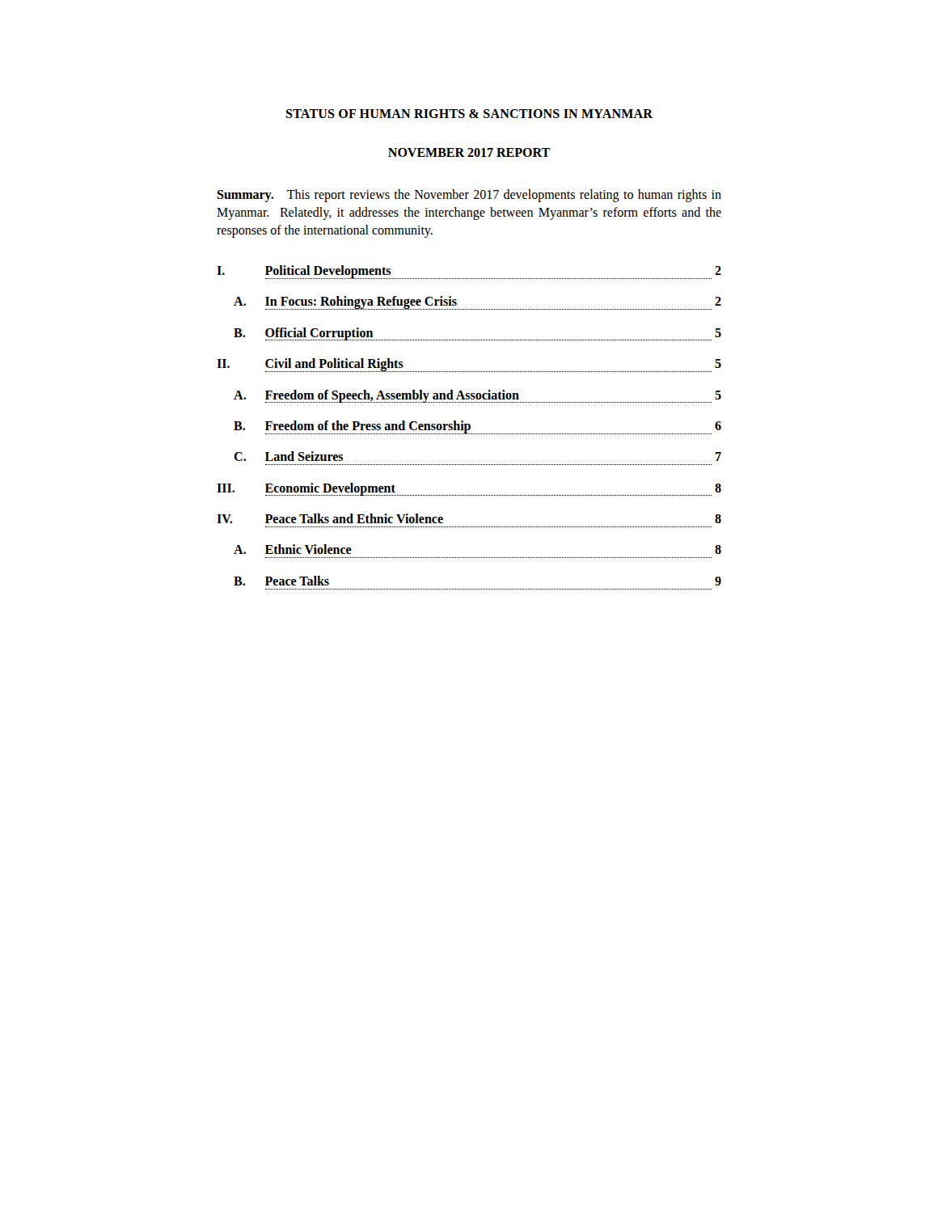STATUS OF HUMAN RIGHTS & SANCTIONS IN MYANMAR
NOVEMBER 2017 REPORT
Summary. This report reviews the November 2017 developments relating to human rights in Myanmar. Relatedly, it addresses the interchange between Myanmar’s reform efforts and the responses of the international community.
| I. | 2 Political Developments |
| A. | 2 In Focus: Rohingya Refugee Crisis |
| B. | 5 Official Corruption |
| II. | 5 Civil and Political Rights |
| A. | 5 Freedom of Speech, Assembly and Association |
| B. | 6 Freedom of the Press and Censorship |
| C. | 7 Land Seizures |
| III. | 8 Economic Development |
| IV. | 8 Peace Talks and Ethnic Violence |
| A. | 8 Ethnic Violence |
| B. | 9 Peace Talks |